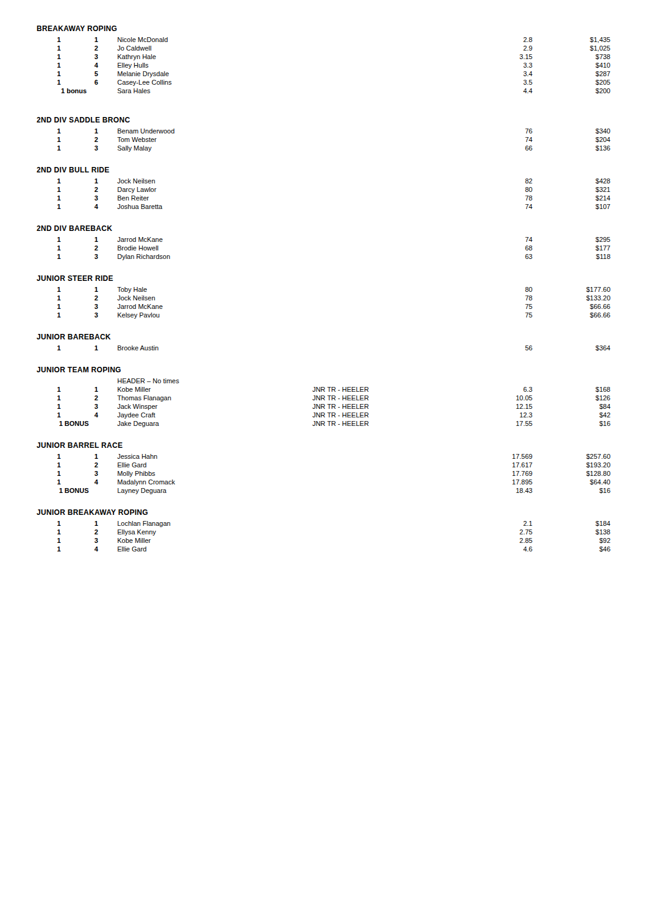BREAKAWAY ROPING
| 1 | 1 | Nicole McDonald | | 2.8 | $1,435 |
| 1 | 2 | Jo Caldwell | | 2.9 | $1,025 |
| 1 | 3 | Kathryn Hale | | 3.15 | $738 |
| 1 | 4 | Elley Hulls | | 3.3 | $410 |
| 1 | 5 | Melanie Drysdale | | 3.4 | $287 |
| 1 | 6 | Casey-Lee Collins | | 3.5 | $205 |
| 1 bonus | Sara Hales | | 4.4 | $200 |
2ND DIV SADDLE BRONC
| 1 | 1 | Benam Underwood | | 76 | $340 |
| 1 | 2 | Tom Webster | | 74 | $204 |
| 1 | 3 | Sally Malay | | 66 | $136 |
2ND DIV BULL RIDE
| 1 | 1 | Jock Neilsen | | 82 | $428 |
| 1 | 2 | Darcy Lawlor | | 80 | $321 |
| 1 | 3 | Ben Reiter | | 78 | $214 |
| 1 | 4 | Joshua Baretta | | 74 | $107 |
2ND DIV BAREBACK
| 1 | 1 | Jarrod McKane | | 74 | $295 |
| 1 | 2 | Brodie Howell | | 68 | $177 |
| 1 | 3 | Dylan Richardson | | 63 | $118 |
JUNIOR STEER RIDE
| 1 | 1 | Toby Hale | | 80 | $177.60 |
| 1 | 2 | Jock Neilsen | | 78 | $133.20 |
| 1 | 3 | Jarrod McKane | | 75 | $66.66 |
| 1 | 3 | Kelsey Pavlou | | 75 | $66.66 |
JUNIOR BAREBACK
| 1 | 1 | Brooke Austin | | 56 | $364 |
JUNIOR TEAM ROPING
| | | HEADER – No times | | | |
| 1 | 1 | Kobe Miller | JNR TR - HEELER | 6.3 | $168 |
| 1 | 2 | Thomas Flanagan | JNR TR - HEELER | 10.05 | $126 |
| 1 | 3 | Jack Winsper | JNR TR - HEELER | 12.15 | $84 |
| 1 | 4 | Jaydee Craft | JNR TR - HEELER | 12.3 | $42 |
| 1 BONUS | Jake Deguara | JNR TR - HEELER | 17.55 | $16 |
JUNIOR BARREL RACE
| 1 | 1 | Jessica Hahn | | 17.569 | $257.60 |
| 1 | 2 | Ellie Gard | | 17.617 | $193.20 |
| 1 | 3 | Molly Phibbs | | 17.769 | $128.80 |
| 1 | 4 | Madalynn Cromack | | 17.895 | $64.40 |
| 1 BONUS | Layney Deguara | | 18.43 | $16 |
JUNIOR BREAKAWAY ROPING
| 1 | 1 | Lochlan Flanagan | | 2.1 | $184 |
| 1 | 2 | Ellysa Kenny | | 2.75 | $138 |
| 1 | 3 | Kobe Miller | | 2.85 | $92 |
| 1 | 4 | Ellie Gard | | 4.6 | $46 |